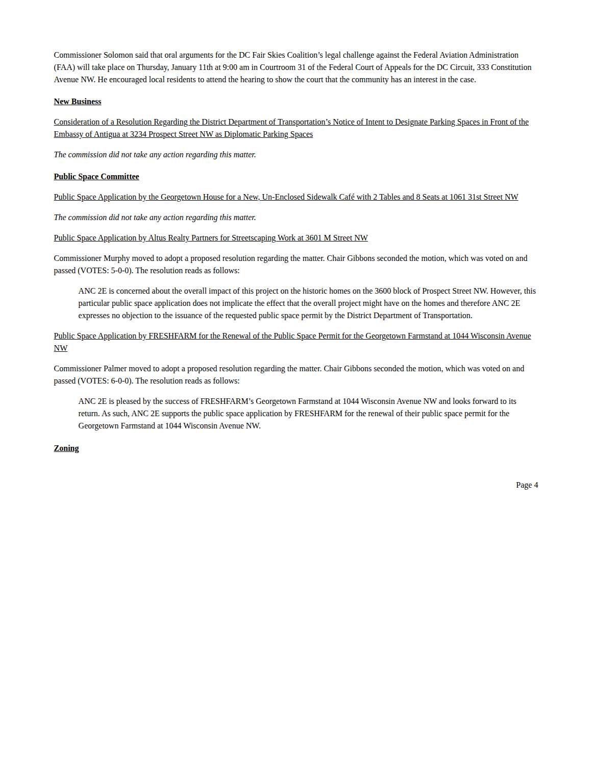Commissioner Solomon said that oral arguments for the DC Fair Skies Coalition’s legal challenge against the Federal Aviation Administration (FAA) will take place on Thursday, January 11th at 9:00 am in Courtroom 31 of the Federal Court of Appeals for the DC Circuit, 333 Constitution Avenue NW. He encouraged local residents to attend the hearing to show the court that the community has an interest in the case.
New Business
Consideration of a Resolution Regarding the District Department of Transportation’s Notice of Intent to Designate Parking Spaces in Front of the Embassy of Antigua at 3234 Prospect Street NW as Diplomatic Parking Spaces
The commission did not take any action regarding this matter.
Public Space Committee
Public Space Application by the Georgetown House for a New, Un-Enclosed Sidewalk Café with 2 Tables and 8 Seats at 1061 31st Street NW
The commission did not take any action regarding this matter.
Public Space Application by Altus Realty Partners for Streetscaping Work at 3601 M Street NW
Commissioner Murphy moved to adopt a proposed resolution regarding the matter. Chair Gibbons seconded the motion, which was voted on and passed (VOTES: 5-0-0). The resolution reads as follows:
ANC 2E is concerned about the overall impact of this project on the historic homes on the 3600 block of Prospect Street NW. However, this particular public space application does not implicate the effect that the overall project might have on the homes and therefore ANC 2E expresses no objection to the issuance of the requested public space permit by the District Department of Transportation.
Public Space Application by FRESHFARM for the Renewal of the Public Space Permit for the Georgetown Farmstand at 1044 Wisconsin Avenue NW
Commissioner Palmer moved to adopt a proposed resolution regarding the matter. Chair Gibbons seconded the motion, which was voted on and passed (VOTES: 6-0-0). The resolution reads as follows:
ANC 2E is pleased by the success of FRESHFARM’s Georgetown Farmstand at 1044 Wisconsin Avenue NW and looks forward to its return. As such, ANC 2E supports the public space application by FRESHFARM for the renewal of their public space permit for the Georgetown Farmstand at 1044 Wisconsin Avenue NW.
Zoning
Page 4